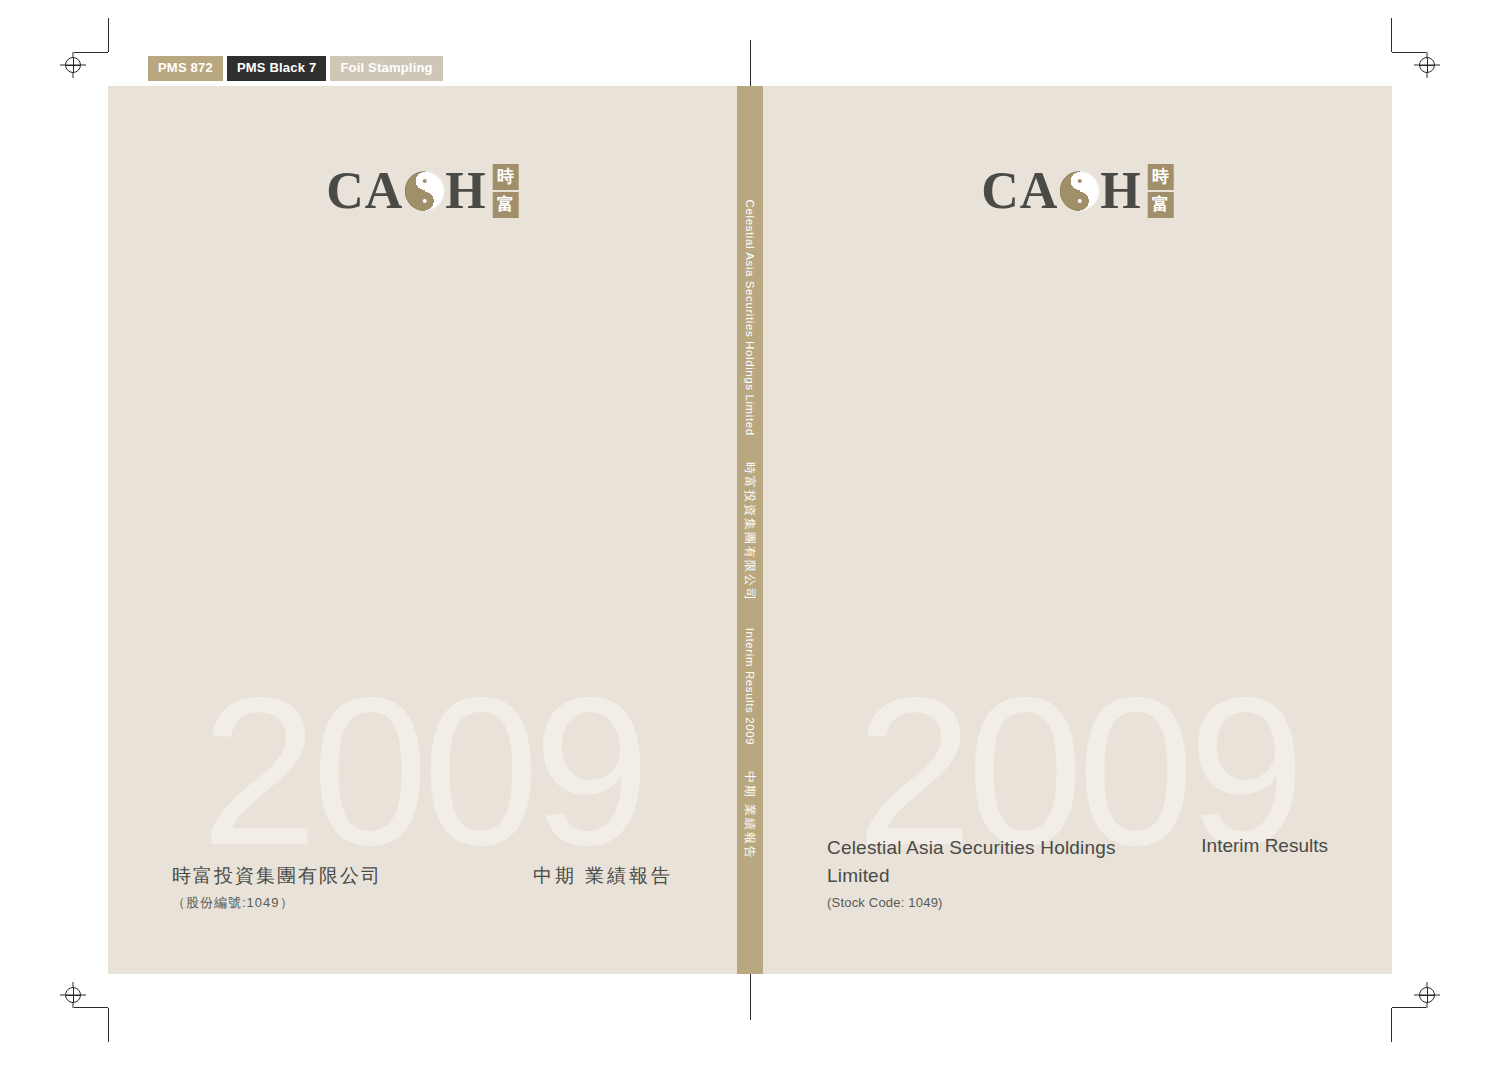PMS 872 PMS Black 7 Foil Stampling
CA H 時富 CASH 時富
2009
時富投資集團有限公司
（股份編號:1049）
中期 業績報告
Celestial Asia Securities Holdings Limited 時富投資集團有限公司 Interim Results 2009 中期 業績報告
CA H 時富 CASH 時富
2009
Celestial Asia Securities Holdings Limited
(Stock Code: 1049)
Interim Results